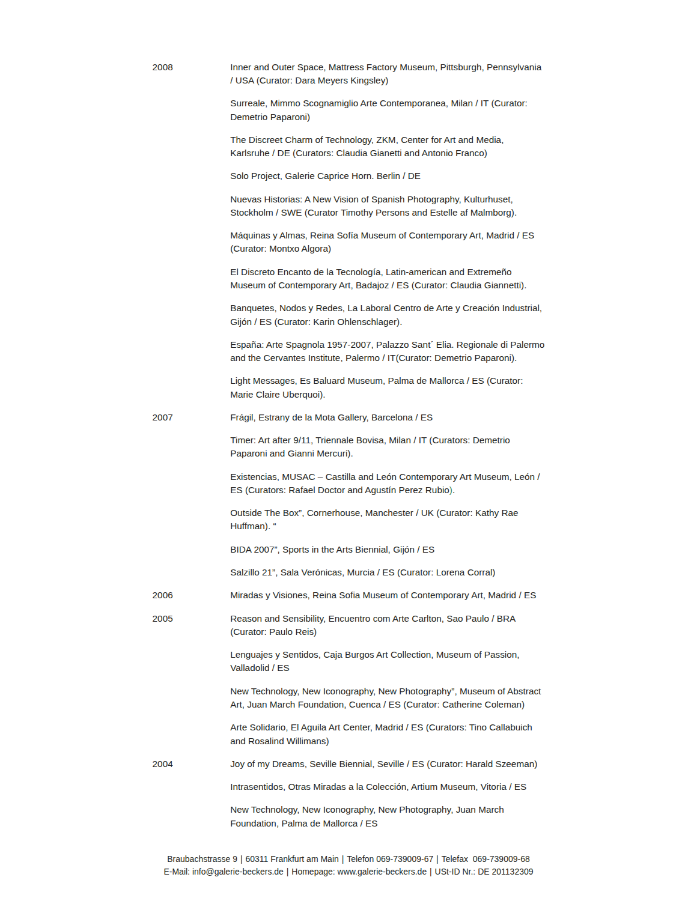| 2008 | Inner and Outer Space, Mattress Factory Museum, Pittsburgh, Pennsylvania / USA (Curator: Dara Meyers Kingsley) Surreale, Mimmo Scognamiglio Arte Contemporanea, Milan / IT (Curator: Demetrio Paparoni) The Discreet Charm of Technology, ZKM, Center for Art and Media, Karlsruhe / DE (Curators: Claudia Gianetti and Antonio Franco) Solo Project, Galerie Caprice Horn. Berlin / DE Nuevas Historias: A New Vision of Spanish Photography, Kulturhuset, Stockholm / SWE (Curator Timothy Persons and Estelle af Malmborg). Máquinas y Almas, Reina Sofía Museum of Contemporary Art, Madrid / ES (Curator: Montxo Algora) El Discreto Encanto de la Tecnología, Latin-american and Extremeño Museum of Contemporary Art, Badajoz / ES (Curator: Claudia Giannetti). Banquetes, Nodos y Redes, La Laboral Centro de Arte y Creación Industrial, Gijón / ES (Curator: Karin Ohlenschlager). España: Arte Spagnola 1957-2007, Palazzo Sant´ Elia. Regionale di Palermo and the Cervantes Institute, Palermo / IT(Curator: Demetrio Paparoni). Light Messages, Es Baluard Museum, Palma de Mallorca / ES (Curator: Marie Claire Uberquoi). |
| 2007 | Frágil, Estrany de la Mota Gallery, Barcelona / ES Timer: Art after 9/11, Triennale Bovisa, Milan / IT (Curators: Demetrio Paparoni and Gianni Mercuri). Existencias, MUSAC – Castilla and León Contemporary Art Museum, León / ES (Curators: Rafael Doctor and Agustín Perez Rubio ) . Outside The Box”, Cornerhouse, Manchester / UK (Curator: Kathy Rae Huffman). “ BIDA 2007”, Sports in the Arts Biennial, Gijón / ES Salzillo 21”, Sala Verónicas, Murcia / ES (Curator: Lorena Corral) |
| 2006 | Miradas y Visiones, Reina Sofia Museum of Contemporary Art, Madrid / ES |
| 2005 | Reason and Sensibility, Encuentro com Arte Carlton, Sao Paulo / BRA (Curator: Paulo Reis) Lenguajes y Sentidos, Caja Burgos Art Collection, Museum of Passion, Valladolid / ES New Technology, New Iconography, New Photography”, Museum of Abstract Art, Juan March Foundation, Cuenca / ES (Curator: Catherine Coleman) Arte Solidario, El Aguila Art Center, Madrid / ES (Curators: Tino Callabuich and Rosalind Willimans) |
| 2004 | Joy of my Dreams, Seville Biennial, Seville / ES (Curator: Harald Szeeman) Intrasentidos, Otras Miradas a la Colección, Artium Museum, Vitoria / ES New Technology, New Iconography, New Photography, Juan March Foundation, Palma de Mallorca / ES |
Braubachstrasse 9|60311 Frankfurt am Main|Telefon 069-739009-67|Telefax 069-739009-68
E-Mail: info@galerie-beckers.de|Homepage: www.galerie-beckers.de|USt-ID Nr.: DE 201132309